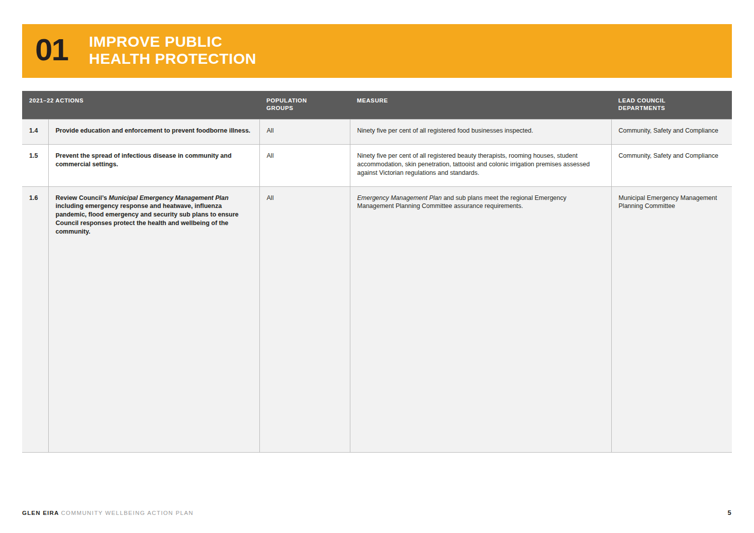01
Improve public
health protection
| 2021–22 Actions | Population groups | Measure | Lead council departments |
| --- | --- | --- | --- |
| 1.4 | Provide education and enforcement to prevent foodborne illness. | All | Ninety five per cent of all registered food businesses inspected. | Community, Safety and Compliance |
| 1.5 | Prevent the spread of infectious disease in community and commercial settings. | All | Ninety five per cent of all registered beauty therapists, rooming houses, student accommodation, skin penetration, tattooist and colonic irrigation premises assessed against Victorian regulations and standards. | Community, Safety and Compliance |
| 1.6 | Review Council’s Municipal Emergency Management Plan including emergency response and heatwave, influenza pandemic, flood emergency and security sub plans to ensure Council responses protect the health and wellbeing of the community. | All | Emergency Management Plan and sub plans meet the regional Emergency Management Planning Committee assurance requirements. | Municipal Emergency Management Planning Committee |
Glen Eira Community Wellbeing Action Plan
5